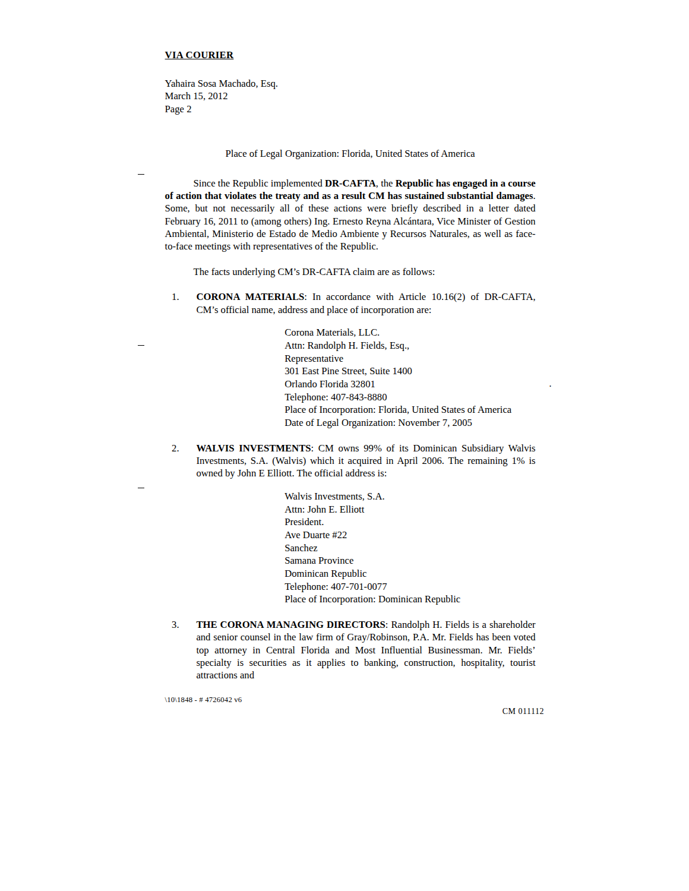VIA COURIER
Yahaira Sosa Machado, Esq.
March 15, 2012
Page 2
Place of Legal Organization: Florida, United States of America
Since the Republic implemented DR-CAFTA, the Republic has engaged in a course of action that violates the treaty and as a result CM has sustained substantial damages. Some, but not necessarily all of these actions were briefly described in a letter dated February 16, 2011 to (among others) Ing. Ernesto Reyna Alcántara, Vice Minister of Gestion Ambiental, Ministerio de Estado de Medio Ambiente y Recursos Naturales, as well as face-to-face meetings with representatives of the Republic.
The facts underlying CM’s DR-CAFTA claim are as follows:
CORONA MATERIALS: In accordance with Article 10.16(2) of DR-CAFTA, CM’s official name, address and place of incorporation are:
Corona Materials, LLC.
Attn: Randolph H. Fields, Esq.,
Representative
301 East Pine Street, Suite 1400
Orlando Florida 32801
Telephone: 407-843-8880
Place of Incorporation: Florida, United States of America
Date of Legal Organization: November 7, 2005
WALVIS INVESTMENTS: CM owns 99% of its Dominican Subsidiary Walvis Investments, S.A. (Walvis) which it acquired in April 2006. The remaining 1% is owned by John E Elliott. The official address is:
Walvis Investments, S.A.
Attn: John E. Elliott
President.
Ave Duarte #22
Sanchez
Samana Province
Dominican Republic
Telephone: 407-701-0077
Place of Incorporation: Dominican Republic
THE CORONA MANAGING DIRECTORS: Randolph H. Fields is a shareholder and senior counsel in the law firm of Gray/Robinson, P.A. Mr. Fields has been voted top attorney in Central Florida and Most Influential Businessman. Mr. Fields’ specialty is securities as it applies to banking, construction, hospitality, tourist attractions and
.
\10\1848 - # 4726042 v6
CM 011112